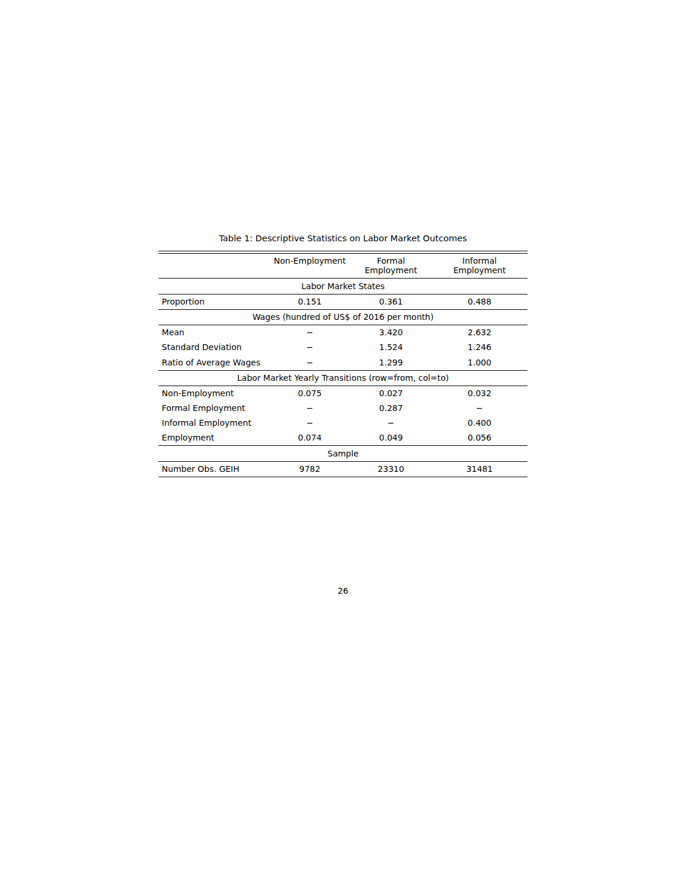Table 1: Descriptive Statistics on Labor Market Outcomes
| | Non-Employment | Formal Employment | Informal Employment |
| Labor Market States |
| Proportion | 0.151 | 0.361 | 0.488 |
| Wages (hundred of US$ of 2016 per month) |
| Mean | − | 3.420 | 2.632 |
| Standard Deviation | − | 1.524 | 1.246 |
| Ratio of Average Wages | − | 1.299 | 1.000 |
| Labor Market Yearly Transitions (row=from, col=to) |
| Non-Employment | 0.075 | 0.027 | 0.032 |
| Formal Employment | − | 0.287 | − |
| Informal Employment | − | − | 0.400 |
| Employment | 0.074 | 0.049 | 0.056 |
| Sample |
| Number Obs. GEIH | 9782 | 23310 | 31481 |
26